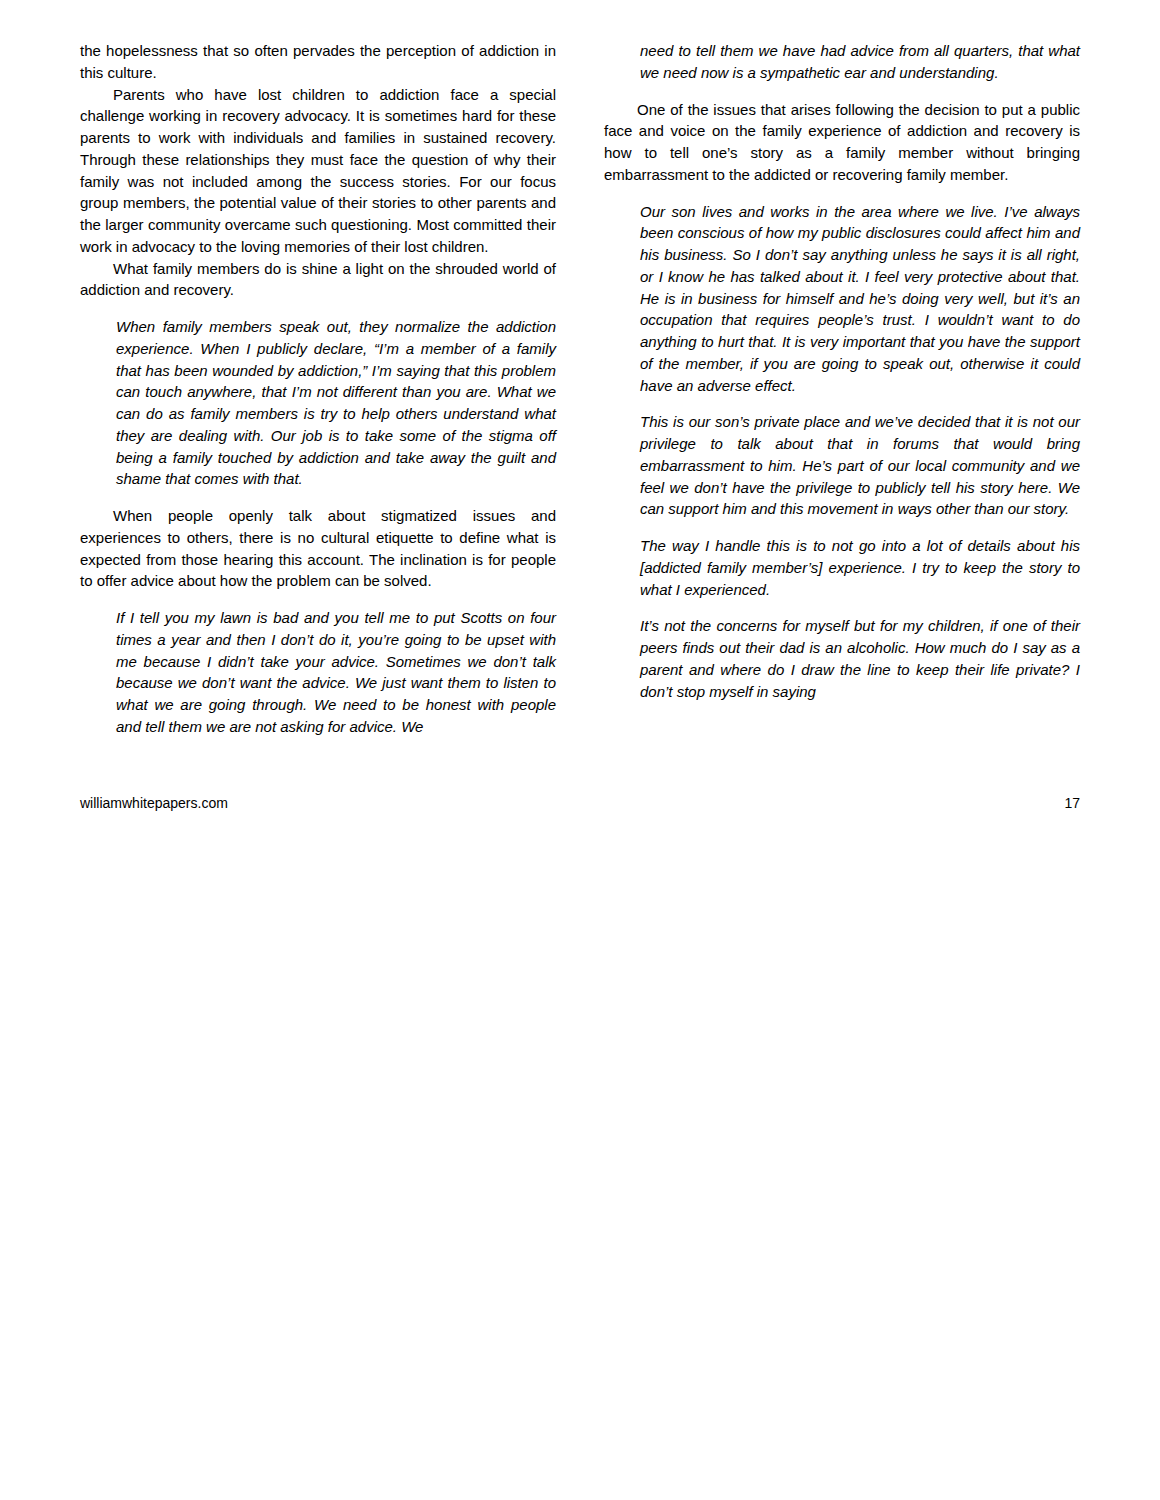the hopelessness that so often pervades the perception of addiction in this culture.
Parents who have lost children to addiction face a special challenge working in recovery advocacy. It is sometimes hard for these parents to work with individuals and families in sustained recovery. Through these relationships they must face the question of why their family was not included among the success stories. For our focus group members, the potential value of their stories to other parents and the larger community overcame such questioning. Most committed their work in advocacy to the loving memories of their lost children.
What family members do is shine a light on the shrouded world of addiction and recovery.
When family members speak out, they normalize the addiction experience. When I publicly declare, “I’m a member of a family that has been wounded by addiction,” I’m saying that this problem can touch anywhere, that I’m not different than you are. What we can do as family members is try to help others understand what they are dealing with. Our job is to take some of the stigma off being a family touched by addiction and take away the guilt and shame that comes with that.
When people openly talk about stigmatized issues and experiences to others, there is no cultural etiquette to define what is expected from those hearing this account. The inclination is for people to offer advice about how the problem can be solved.
If I tell you my lawn is bad and you tell me to put Scotts on four times a year and then I don’t do it, you’re going to be upset with me because I didn’t take your advice. Sometimes we don’t talk because we don’t want the advice. We just want them to listen to what we are going through. We need to be honest with people and tell them we are not asking for advice. We
need to tell them we have had advice from all quarters, that what we need now is a sympathetic ear and understanding.
One of the issues that arises following the decision to put a public face and voice on the family experience of addiction and recovery is how to tell one’s story as a family member without bringing embarrassment to the addicted or recovering family member.
Our son lives and works in the area where we live. I’ve always been conscious of how my public disclosures could affect him and his business. So I don’t say anything unless he says it is all right, or I know he has talked about it. I feel very protective about that. He is in business for himself and he’s doing very well, but it’s an occupation that requires people’s trust. I wouldn’t want to do anything to hurt that. It is very important that you have the support of the member, if you are going to speak out, otherwise it could have an adverse effect.
This is our son’s private place and we’ve decided that it is not our privilege to talk about that in forums that would bring embarrassment to him. He’s part of our local community and we feel we don’t have the privilege to publicly tell his story here. We can support him and this movement in ways other than our story.
The way I handle this is to not go into a lot of details about his [addicted family member’s] experience. I try to keep the story to what I experienced.
It’s not the concerns for myself but for my children, if one of their peers finds out their dad is an alcoholic. How much do I say as a parent and where do I draw the line to keep their life private? I don’t stop myself in saying
williamwhitepapers.com 17